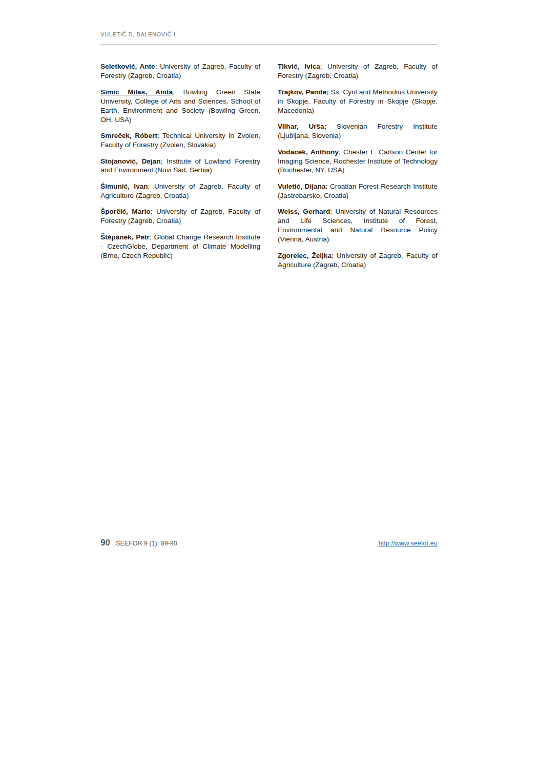Vuletić D, Balenović I
Seletković, Ante; University of Zagreb, Faculty of Forestry (Zagreb, Croatia)
Simic Milas, Anita; Bowling Green State University, College of Arts and Sciences, School of Earth, Environment and Society (Bowling Green, OH, USA)
Smreček, Róbert; Technical University in Zvolen, Faculty of Forestry (Zvolen, Slovakia)
Stojanović, Dejan; Institute of Lowland Forestry and Environment (Novi Sad, Serbia)
Šimunić, Ivan; University of Zagreb, Faculty of Agriculture (Zagreb, Croatia)
Šporčić, Mario; University of Zagreb, Faculty of Forestry (Zagreb, Croatia)
Štěpánek, Petr; Global Change Research Institute - CzechGlobe, Department of Climate Modelling (Brno, Czech Republic)
Tikvić, Ivica; University of Zagreb, Faculty of Forestry (Zagreb, Croatia)
Trajkov, Pande; Ss. Cyril and Methodius University in Skopje, Faculty of Forestry in Skopje (Skopje, Macedonia)
Vilhar, Urša; Slovenian Forestry Institute (Ljubljana, Slovenia)
Vodacek, Anthony; Chester F. Carlson Center for Imaging Science, Rochester Institute of Technology (Rochester, NY, USA)
Vuletić, Dijana; Croatian Forest Research Institute (Jastrebarsko, Croatia)
Weiss, Gerhard; University of Natural Resources and Life Sciences, Institute of Forest, Environmental and Natural Resource Policy (Vienna, Austria)
Zgorelec, Željka; University of Zagreb, Faculty of Agriculture (Zagreb, Croatia)
90 SEEFOR 9 (1): 89-90
http://www.seefor.eu